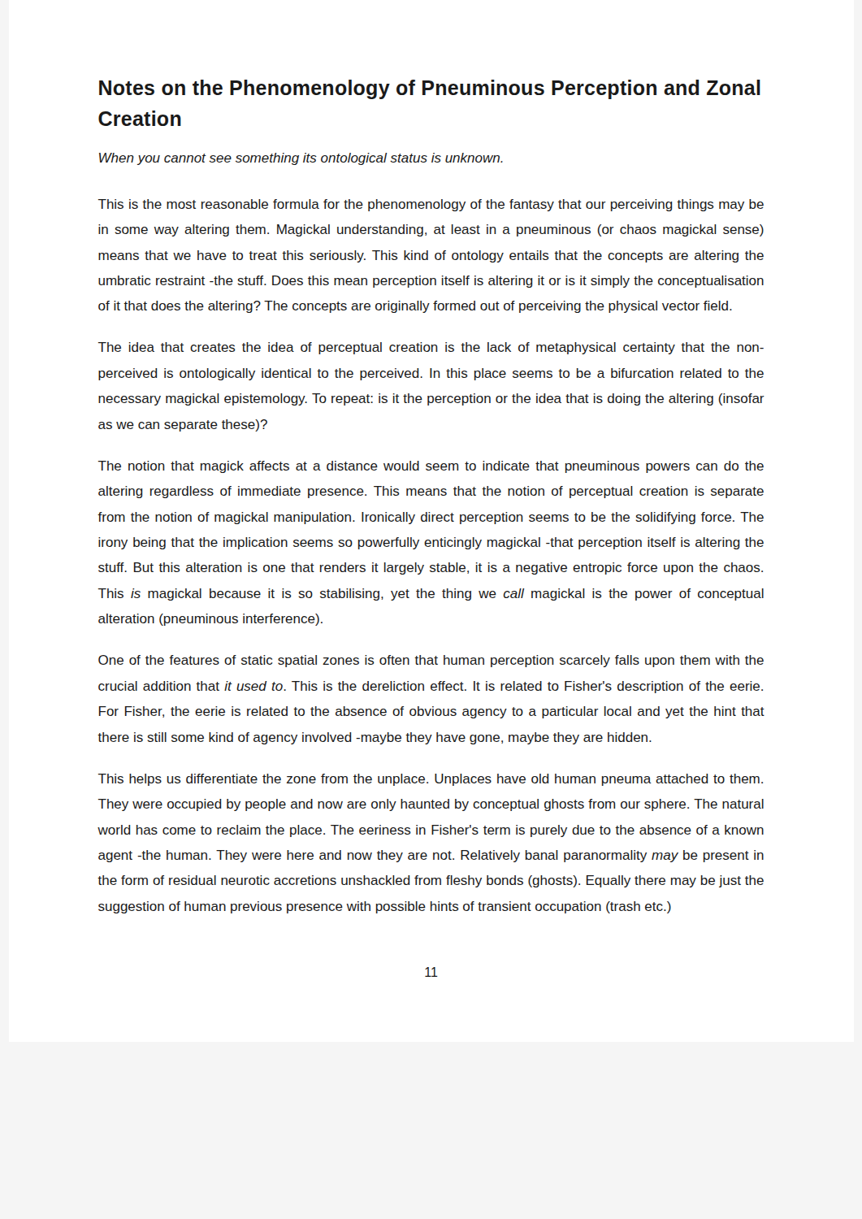Notes on the Phenomenology of Pneuminous Perception and Zonal Creation
When you cannot see something its ontological status is unknown.
This is the most reasonable formula for the phenomenology of the fantasy that our perceiving things may be in some way altering them. Magickal understanding, at least in a pneuminous (or chaos magickal sense) means that we have to treat this seriously. This kind of ontology entails that the concepts are altering the umbratic restraint -the stuff. Does this mean perception itself is altering it or is it simply the conceptualisation of it that does the altering? The concepts are originally formed out of perceiving the physical vector field.
The idea that creates the idea of perceptual creation is the lack of metaphysical certainty that the non-perceived is ontologically identical to the perceived. In this place seems to be a bifurcation related to the necessary magickal epistemology. To repeat: is it the perception or the idea that is doing the altering (insofar as we can separate these)?
The notion that magick affects at a distance would seem to indicate that pneuminous powers can do the altering regardless of immediate presence. This means that the notion of perceptual creation is separate from the notion of magickal manipulation. Ironically direct perception seems to be the solidifying force. The irony being that the implication seems so powerfully enticingly magickal -that perception itself is altering the stuff. But this alteration is one that renders it largely stable, it is a negative entropic force upon the chaos. This is magickal because it is so stabilising, yet the thing we call magickal is the power of conceptual alteration (pneuminous interference).
One of the features of static spatial zones is often that human perception scarcely falls upon them with the crucial addition that it used to. This is the dereliction effect. It is related to Fisher's description of the eerie. For Fisher, the eerie is related to the absence of obvious agency to a particular local and yet the hint that there is still some kind of agency involved -maybe they have gone, maybe they are hidden.
This helps us differentiate the zone from the unplace. Unplaces have old human pneuma attached to them. They were occupied by people and now are only haunted by conceptual ghosts from our sphere. The natural world has come to reclaim the place. The eeriness in Fisher's term is purely due to the absence of a known agent -the human. They were here and now they are not. Relatively banal paranormality may be present in the form of residual neurotic accretions unshackled from fleshy bonds (ghosts). Equally there may be just the suggestion of human previous presence with possible hints of transient occupation (trash etc.)
11